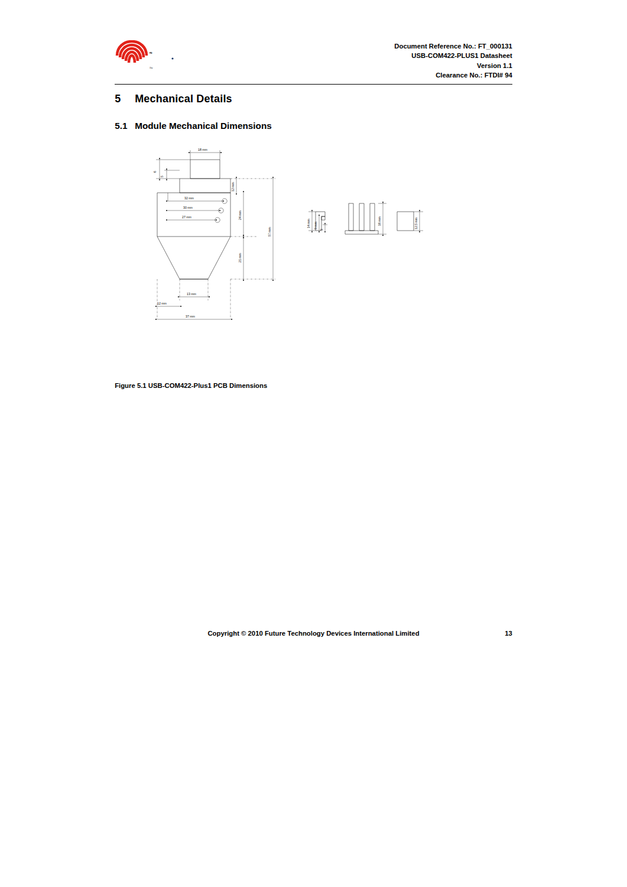FTDI Chip
Document Reference No.: FT_000131
USB-COM422-PLUS1 Datasheet
Version 1.1
Clearance No.: FTDI# 94
5 Mechanical Details
5.1 Module Mechanical Dimensions
18 mm 6 5 32 mm 30 mm 27 mm 12 mm 24 mm 21 mm 57 mm 13 mm 12 mm 37 mm 14 mm 9 mm 3 16 mm 12.5 mm
Figure 5.1 USB-COM422-Plus1 PCB Dimensions
Copyright © 2010 Future Technology Devices International Limited 13